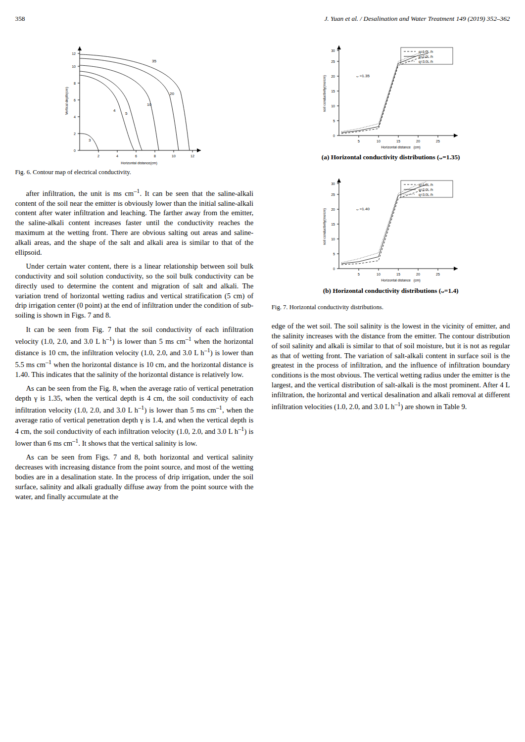358 J. Yuan et al. / Desalination and Water Treatment 149 (2019) 352–362
0 2 4 6 8 10 12 2 4 6 8 10 12 Horizontal distance(cm) Vertical depth(cm) 3 4 5 10 20 35
Fig. 6. Contour map of electrical conductivity.
after infiltration, the unit is ms cm–1. It can be seen that the saline-alkali content of the soil near the emitter is obviously lower than the initial saline-alkali content after water infiltration and leaching. The farther away from the emitter, the saline-alkali content increases faster until the conductivity reaches the maximum at the wetting front. There are obvious salting out areas and saline-alkali areas, and the shape of the salt and alkali area is similar to that of the ellipsoid.
Under certain water content, there is a linear relationship between soil bulk conductivity and soil solution conductivity, so the soil bulk conductivity can be directly used to determine the content and migration of salt and alkali. The variation trend of horizontal wetting radius and vertical stratification (5 cm) of drip irrigation center (0 point) at the end of infiltration under the condition of sub-soiling is shown in Figs. 7 and 8.
It can be seen from Fig. 7 that the soil conductivity of each infiltration velocity (1.0, 2.0, and 3.0 L h–1) is lower than 5 ms cm–1 when the horizontal distance is 10 cm, the infiltration velocity (1.0, 2.0, and 3.0 L h–1) is lower than 5.5 ms cm–1 when the horizontal distance is 10 cm, and the horizontal distance is 1.40. This indicates that the salinity of the horizontal distance is relatively low.
As can be seen from the Fig. 8, when the average ratio of vertical penetration depth γ is 1.35, when the vertical depth is 4 cm, the soil conductivity of each infiltration velocity (1.0, 2.0, and 3.0 L h–1) is lower than 5 ms cm–1, when the average ratio of vertical penetration depth γ is 1.4, and when the vertical depth is 4 cm, the soil conductivity of each infiltration velocity (1.0, 2.0, and 3.0 L h–1) is lower than 6 ms cm–1. It shows that the vertical salinity is low.
As can be seen from Figs. 7 and 8, both horizontal and vertical salinity decreases with increasing distance from the point source, and most of the wetting bodies are in a desalination state. In the process of drip irrigation, under the soil surface, salinity and alkali gradually diffuse away from the point source with the water, and finally accumulate at the
0 5 10 15 20 25 30 5 10 15 20 25 Horizontal distance (cm) soil conductivity(ms/cm) q=1.0L /h q=2.0L /h q=3.0L /h ᴗ =1.35
(a) Horizontal conductivity distributions (ᴗ=1.35)
0 5 10 15 20 25 30 5 10 15 20 25 Horizontal distance (cm) soil conductivity(ms/cm) q=1.0L /h q=2.0L /h q=3.0L /h ᴗ =1.40
(b) Horizontal conductivity distributions (ᴗ=1.4)
Fig. 7. Horizontal conductivity distributions.
edge of the wet soil. The soil salinity is the lowest in the vicinity of emitter, and the salinity increases with the distance from the emitter. The contour distribution of soil salinity and alkali is similar to that of soil moisture, but it is not as regular as that of wetting front. The variation of salt-alkali content in surface soil is the greatest in the process of infiltration, and the influence of infiltration boundary conditions is the most obvious. The vertical wetting radius under the emitter is the largest, and the vertical distribution of salt-alkali is the most prominent. After 4 L infiltration, the horizontal and vertical desalination and alkali removal at different infiltration velocities (1.0, 2.0, and 3.0 L h–1) are shown in Table 9.